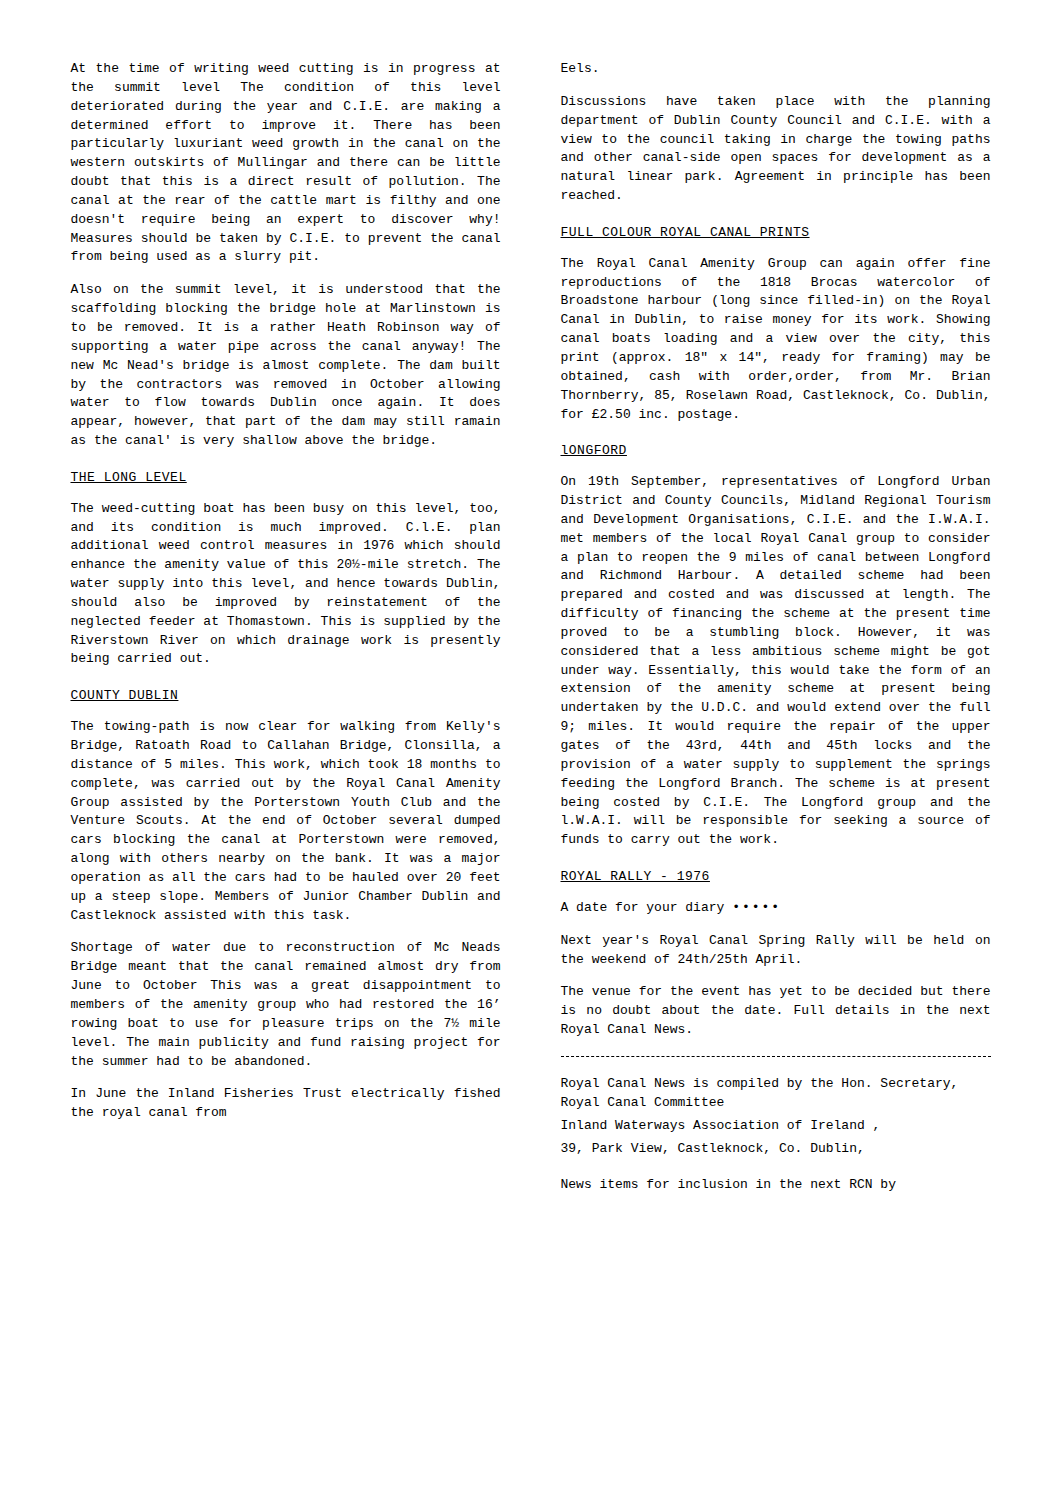At the time of writing weed cutting is in progress at the summit level The condition of this level deteriorated during the year and C.I.E. are making a determined effort to improve it. There has been particularly luxuriant weed growth in the canal on the western outskirts of Mullingar and there can be little doubt that this is a direct result of pollution. The canal at the rear of the cattle mart is filthy and one doesn't require being an expert to discover why! Measures should be taken by C.I.E. to prevent the canal from being used as a slurry pit.
Also on the summit level, it is understood that the scaffolding blocking the bridge hole at Marlinstown is to be removed. It is a rather Heath Robinson way of supporting a water pipe across the canal anyway! The new Mc Nead's bridge is almost complete. The dam built by the contractors was removed in October allowing water to flow towards Dublin once again. It does appear, however, that part of the dam may still ramain as the canal' is very shallow above the bridge.
THE LONG LEVEL
The weed-cutting boat has been busy on this level, too, and its condition is much improved. C.l.E. plan additional weed control measures in 1976 which should enhance the amenity value of this 20½-mile stretch. The water supply into this level, and hence towards Dublin, should also be improved by reinstatement of the neglected feeder at Thomastown. This is supplied by the Riverstown River on which drainage work is presently being carried out.
COUNTY DUBLIN
The towing-path is now clear for walking from Kelly's Bridge, Ratoath Road to Callahan Bridge, Clonsilla, a distance of 5 miles. This work, which took 18 months to complete, was carried out by the Royal Canal Amenity Group assisted by the Porterstown Youth Club and the Venture Scouts. At the end of October several dumped cars blocking the canal at Porterstown were removed, along with others nearby on the bank. It was a major operation as all the cars had to be hauled over 20 feet up a steep slope. Members of Junior Chamber Dublin and Castleknock assisted with this task.
Shortage of water due to reconstruction of Mc Neads Bridge meant that the canal remained almost dry from June to October This was a great disappointment to members of the amenity group who had restored the 16’ rowing boat to use for pleasure trips on the 7½ mile level. The main publicity and fund raising project for the summer had to be abandoned.
In June the Inland Fisheries Trust electrically fished the royal canal from
Eels.
Discussions have taken place with the planning department of Dublin County Council and C.I.E. with a view to the council taking in charge the towing paths and other canal-side open spaces for development as a natural linear park. Agreement in principle has been reached.
FULL COLOUR ROYAL CANAL PRINTS
The Royal Canal Amenity Group can again offer fine reproductions of the 1818 Brocas watercolor of Broadstone harbour (long since filled-in) on the Royal Canal in Dublin, to raise money for its work. Showing canal boats loading and a view over the city, this print (approx. 18" x 14", ready for framing) may be obtained, cash with order,order, from Mr. Brian Thornberry, 85, Roselawn Road, Castleknock, Co. Dublin, for £2.50 inc. postage.
lONGFORD
On 19th September, representatives of Longford Urban District and County Councils, Midland Regional Tourism and Development Organisations, C.I.E. and the I.W.A.I. met members of the local Royal Canal group to consider a plan to reopen the 9 miles of canal between Longford and Richmond Harbour. A detailed scheme had been prepared and costed and was discussed at length. The difficulty of financing the scheme at the present time proved to be a stumbling block. However, it was considered that a less ambitious scheme might be got under way. Essentially, this would take the form of an extension of the amenity scheme at present being undertaken by the U.D.C. and would extend over the full 9; miles. It would require the repair of the upper gates of the 43rd, 44th and 45th locks and the provision of a water supply to supplement the springs feeding the Longford Branch. The scheme is at present being costed by C.I.E. The Longford group and the l.W.A.I. will be responsible for seeking a source of funds to carry out the work.
ROYAL RALLY - 1976
A date for your diary •••••
Next year's Royal Canal Spring Rally will be held on the weekend of 24th/25th April.
The venue for the event has yet to be decided but there is no doubt about the date. Full details in the next Royal Canal News.
Royal Canal News is compiled by the Hon. Secretary, Royal Canal Committee
Inland Waterways Association of Ireland ,
39, Park View, Castleknock, Co. Dublin,
News items for inclusion in the next RCN by